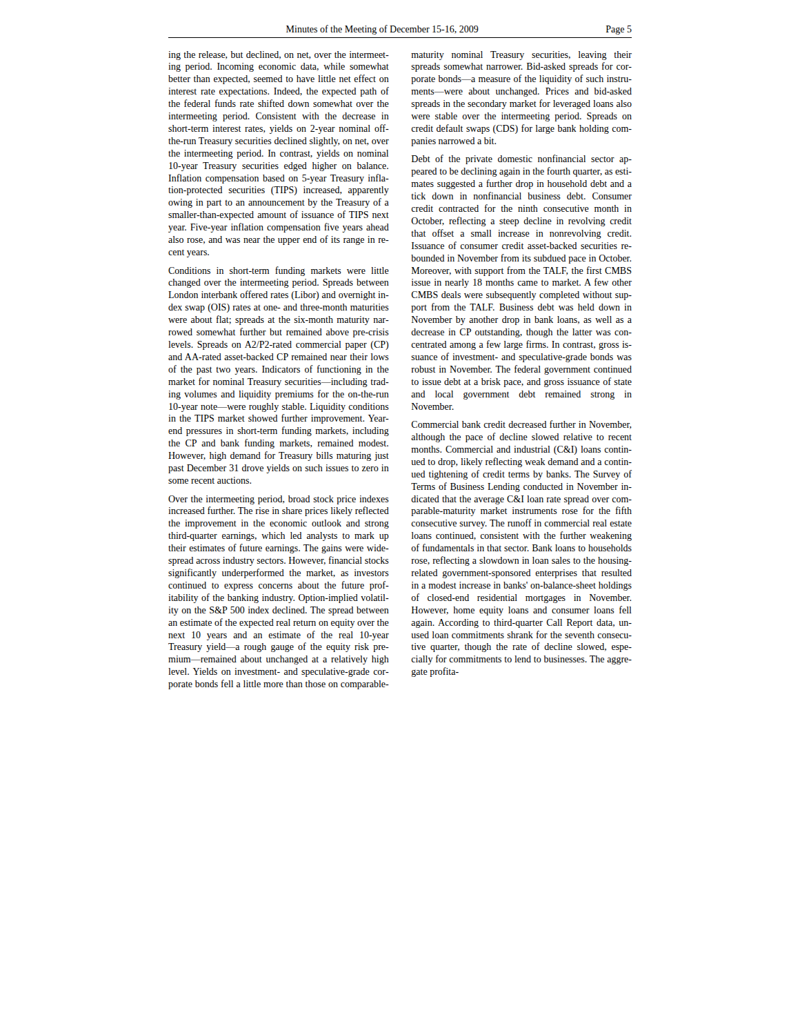Minutes of the Meeting of December 15-16, 2009 Page 5
ing the release, but declined, on net, over the intermeeting period. Incoming economic data, while somewhat better than expected, seemed to have little net effect on interest rate expectations. Indeed, the expected path of the federal funds rate shifted down somewhat over the intermeeting period. Consistent with the decrease in short-term interest rates, yields on 2-year nominal off-the-run Treasury securities declined slightly, on net, over the intermeeting period. In contrast, yields on nominal 10-year Treasury securities edged higher on balance. Inflation compensation based on 5-year Treasury inflation-protected securities (TIPS) increased, apparently owing in part to an announcement by the Treasury of a smaller-than-expected amount of issuance of TIPS next year. Five-year inflation compensation five years ahead also rose, and was near the upper end of its range in recent years.
Conditions in short-term funding markets were little changed over the intermeeting period. Spreads between London interbank offered rates (Libor) and overnight index swap (OIS) rates at one- and three-month maturities were about flat; spreads at the six-month maturity narrowed somewhat further but remained above pre-crisis levels. Spreads on A2/P2-rated commercial paper (CP) and AA-rated asset-backed CP remained near their lows of the past two years. Indicators of functioning in the market for nominal Treasury securities—including trading volumes and liquidity premiums for the on-the-run 10-year note—were roughly stable. Liquidity conditions in the TIPS market showed further improvement. Year-end pressures in short-term funding markets, including the CP and bank funding markets, remained modest. However, high demand for Treasury bills maturing just past December 31 drove yields on such issues to zero in some recent auctions.
Over the intermeeting period, broad stock price indexes increased further. The rise in share prices likely reflected the improvement in the economic outlook and strong third-quarter earnings, which led analysts to mark up their estimates of future earnings. The gains were widespread across industry sectors. However, financial stocks significantly underperformed the market, as investors continued to express concerns about the future profitability of the banking industry. Option-implied volatility on the S&P 500 index declined. The spread between an estimate of the expected real return on equity over the next 10 years and an estimate of the real 10-year Treasury yield—a rough gauge of the equity risk premium—remained about unchanged at a relatively high level. Yields on investment- and speculative-grade corporate bonds fell a little more than those on comparable-maturity nominal Treasury securities, leaving their spreads somewhat narrower. Bid-asked spreads for corporate bonds—a measure of the liquidity of such instruments—were about unchanged. Prices and bid-asked spreads in the secondary market for leveraged loans also were stable over the intermeeting period. Spreads on credit default swaps (CDS) for large bank holding companies narrowed a bit.
Debt of the private domestic nonfinancial sector appeared to be declining again in the fourth quarter, as estimates suggested a further drop in household debt and a tick down in nonfinancial business debt. Consumer credit contracted for the ninth consecutive month in October, reflecting a steep decline in revolving credit that offset a small increase in nonrevolving credit. Issuance of consumer credit asset-backed securities rebounded in November from its subdued pace in October. Moreover, with support from the TALF, the first CMBS issue in nearly 18 months came to market. A few other CMBS deals were subsequently completed without support from the TALF. Business debt was held down in November by another drop in bank loans, as well as a decrease in CP outstanding, though the latter was concentrated among a few large firms. In contrast, gross issuance of investment- and speculative-grade bonds was robust in November. The federal government continued to issue debt at a brisk pace, and gross issuance of state and local government debt remained strong in November.
Commercial bank credit decreased further in November, although the pace of decline slowed relative to recent months. Commercial and industrial (C&I) loans continued to drop, likely reflecting weak demand and a continued tightening of credit terms by banks. The Survey of Terms of Business Lending conducted in November indicated that the average C&I loan rate spread over comparable-maturity market instruments rose for the fifth consecutive survey. The runoff in commercial real estate loans continued, consistent with the further weakening of fundamentals in that sector. Bank loans to households rose, reflecting a slowdown in loan sales to the housing-related government-sponsored enterprises that resulted in a modest increase in banks' on-balance-sheet holdings of closed-end residential mortgages in November. However, home equity loans and consumer loans fell again. According to third-quarter Call Report data, unused loan commitments shrank for the seventh consecutive quarter, though the rate of decline slowed, especially for commitments to lend to businesses. The aggregate profita-